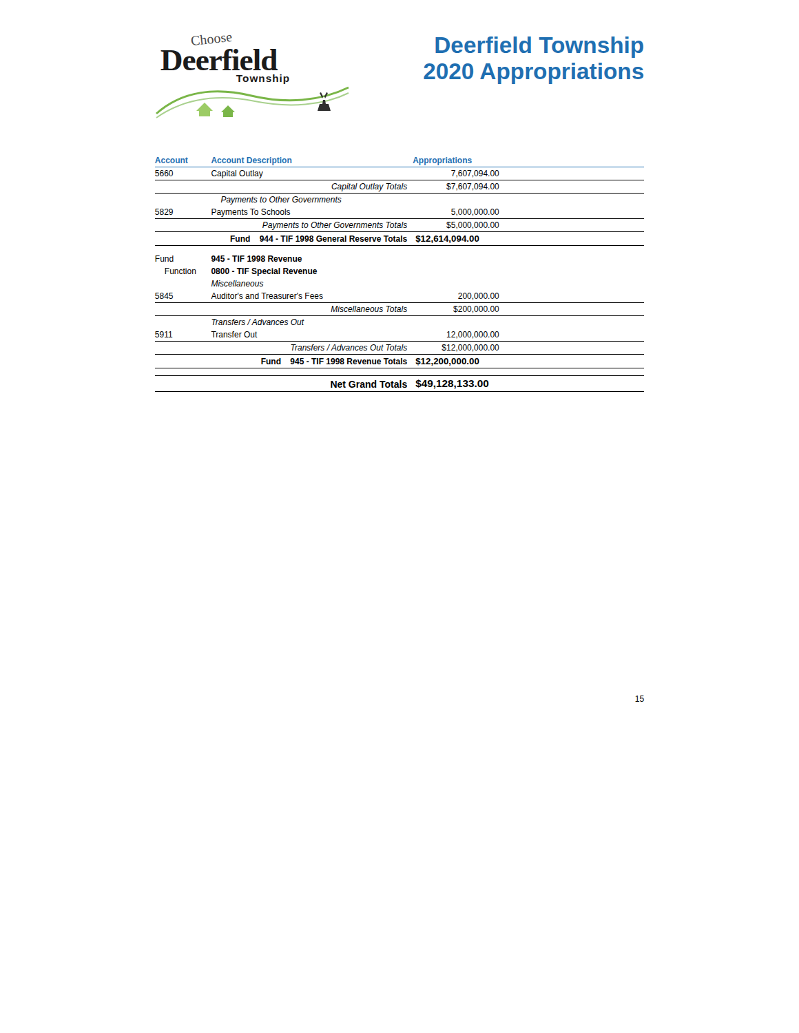Choose
Deerfield
Township
Deerfield Township
2020 Appropriations
| Account | Account Description | Appropriations | |
| --- | --- | --- | --- |
| 5660 | Capital Outlay | 7,607,094.00 | |
| | Capital Outlay Totals | $7,607,094.00 | |
| | Payments to Other Governments | | |
| 5829 | Payments To Schools | 5,000,000.00 | |
| | Payments to Other Governments Totals | $5,000,000.00 | |
| | Fund 944 - TIF 1998 General Reserve Totals | $12,614,094.00 | |
| Fund | 945 - TIF 1998 Revenue | | |
| Function | 0800 - TIF Special Revenue | | |
| | Miscellaneous | | |
| 5845 | Auditor's and Treasurer's Fees | 200,000.00 | |
| | Miscellaneous Totals | $200,000.00 | |
| | Transfers / Advances Out | | |
| 5911 | Transfer Out | 12,000,000.00 | |
| | Transfers / Advances Out Totals | $12,000,000.00 | |
| | Fund 945 - TIF 1998 Revenue Totals | $12,200,000.00 | |
| | Net Grand Totals | $49,128,133.00 | |
15